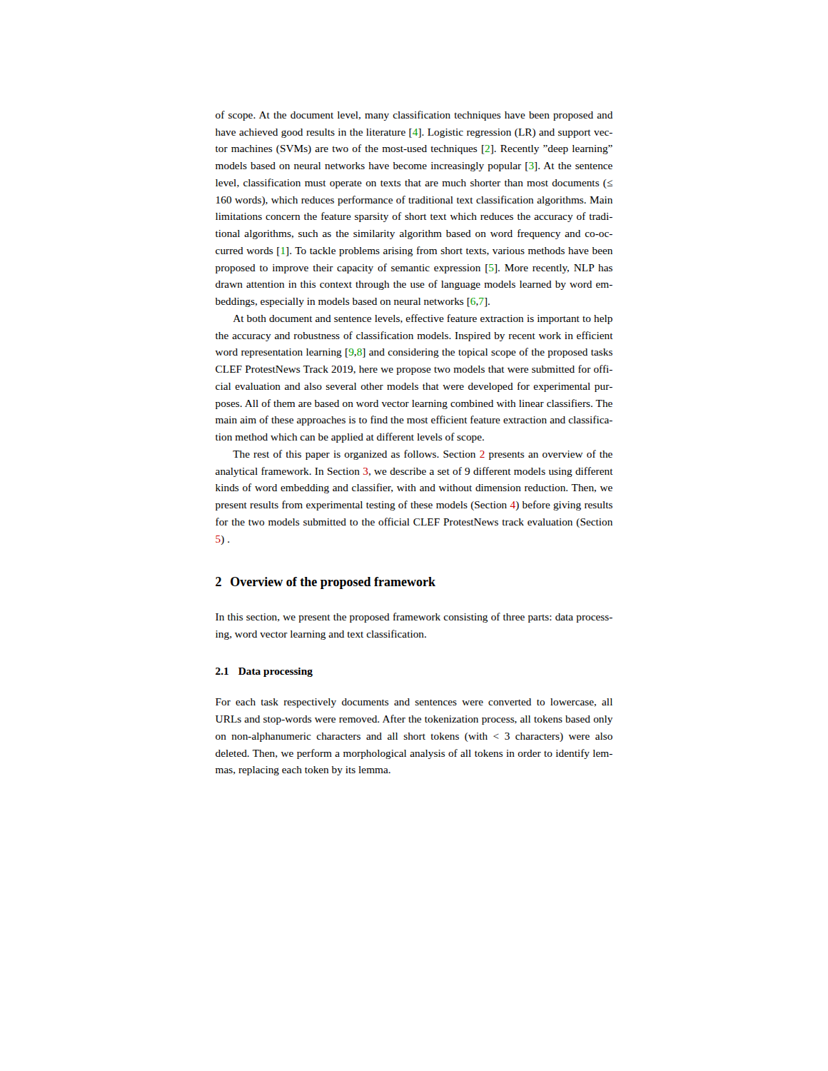of scope. At the document level, many classification techniques have been proposed and have achieved good results in the literature [4]. Logistic regression (LR) and support vector machines (SVMs) are two of the most-used techniques [2]. Recently ”deep learning” models based on neural networks have become increasingly popular [3]. At the sentence level, classification must operate on texts that are much shorter than most documents (≤ 160 words), which reduces performance of traditional text classification algorithms. Main limitations concern the feature sparsity of short text which reduces the accuracy of traditional algorithms, such as the similarity algorithm based on word frequency and co-occurred words [1]. To tackle problems arising from short texts, various methods have been proposed to improve their capacity of semantic expression [5]. More recently, NLP has drawn attention in this context through the use of language models learned by word embeddings, especially in models based on neural networks [6,7].
At both document and sentence levels, effective feature extraction is important to help the accuracy and robustness of classification models. Inspired by recent work in efficient word representation learning [9,8] and considering the topical scope of the proposed tasks CLEF ProtestNews Track 2019, here we propose two models that were submitted for official evaluation and also several other models that were developed for experimental purposes. All of them are based on word vector learning combined with linear classifiers. The main aim of these approaches is to find the most efficient feature extraction and classification method which can be applied at different levels of scope.
The rest of this paper is organized as follows. Section 2 presents an overview of the analytical framework. In Section 3, we describe a set of 9 different models using different kinds of word embedding and classifier, with and without dimension reduction. Then, we present results from experimental testing of these models (Section 4) before giving results for the two models submitted to the official CLEF ProtestNews track evaluation (Section 5) .
2 Overview of the proposed framework
In this section, we present the proposed framework consisting of three parts: data processing, word vector learning and text classification.
2.1 Data processing
For each task respectively documents and sentences were converted to lowercase, all URLs and stop-words were removed. After the tokenization process, all tokens based only on non-alphanumeric characters and all short tokens (with < 3 characters) were also deleted. Then, we perform a morphological analysis of all tokens in order to identify lemmas, replacing each token by its lemma.